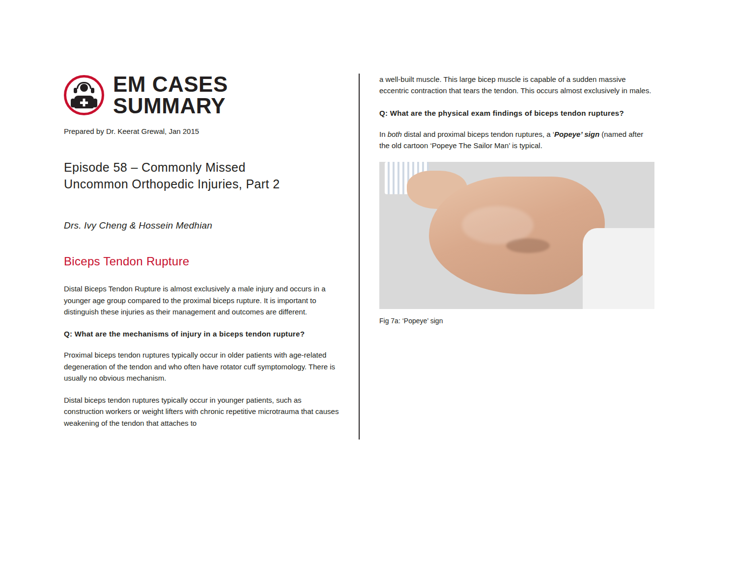EM Cases Summary
Prepared by Dr. Keerat Grewal, Jan 2015
Episode 58 – Commonly Missed
Uncommon Orthopedic Injuries, Part 2
Drs. Ivy Cheng & Hossein Medhian
Biceps Tendon Rupture
Distal Biceps Tendon Rupture is almost exclusively a male injury and occurs in a younger age group compared to the proximal biceps rupture. It is important to distinguish these injuries as their management and outcomes are different.
Q: What are the mechanisms of injury in a biceps tendon rupture?
Proximal biceps tendon ruptures typically occur in older patients with age-related degeneration of the tendon and who often have rotator cuff symptomology. There is usually no obvious mechanism.
Distal biceps tendon ruptures typically occur in younger patients, such as construction workers or weight lifters with chronic repetitive microtrauma that causes weakening of the tendon that attaches to
a well-built muscle. This large bicep muscle is capable of a sudden massive eccentric contraction that tears the tendon. This occurs almost exclusively in males.
Q: What are the physical exam findings of biceps tendon ruptures?
In both distal and proximal biceps tendon ruptures, a ‘Popeye’ sign (named after the old cartoon ‘Popeye The Sailor Man’ is typical.
Fig 7a: ‘Popeye’ sign